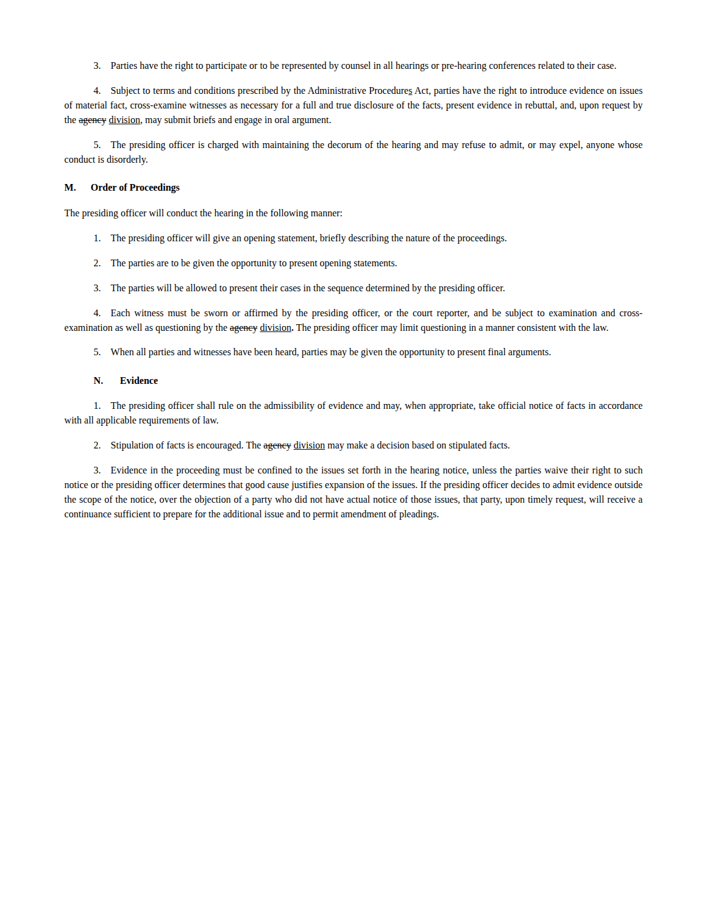3. Parties have the right to participate or to be represented by counsel in all hearings or pre-hearing conferences related to their case.
4. Subject to terms and conditions prescribed by the Administrative Procedures Act, parties have the right to introduce evidence on issues of material fact, cross-examine witnesses as necessary for a full and true disclosure of the facts, present evidence in rebuttal, and, upon request by the agency division, may submit briefs and engage in oral argument.
5. The presiding officer is charged with maintaining the decorum of the hearing and may refuse to admit, or may expel, anyone whose conduct is disorderly.
M. Order of Proceedings
The presiding officer will conduct the hearing in the following manner:
1. The presiding officer will give an opening statement, briefly describing the nature of the proceedings.
2. The parties are to be given the opportunity to present opening statements.
3. The parties will be allowed to present their cases in the sequence determined by the presiding officer.
4. Each witness must be sworn or affirmed by the presiding officer, or the court reporter, and be subject to examination and cross-examination as well as questioning by the agency division. The presiding officer may limit questioning in a manner consistent with the law.
5. When all parties and witnesses have been heard, parties may be given the opportunity to present final arguments.
N. Evidence
1. The presiding officer shall rule on the admissibility of evidence and may, when appropriate, take official notice of facts in accordance with all applicable requirements of law.
2. Stipulation of facts is encouraged. The agency division may make a decision based on stipulated facts.
3. Evidence in the proceeding must be confined to the issues set forth in the hearing notice, unless the parties waive their right to such notice or the presiding officer determines that good cause justifies expansion of the issues. If the presiding officer decides to admit evidence outside the scope of the notice, over the objection of a party who did not have actual notice of those issues, that party, upon timely request, will receive a continuance sufficient to prepare for the additional issue and to permit amendment of pleadings.